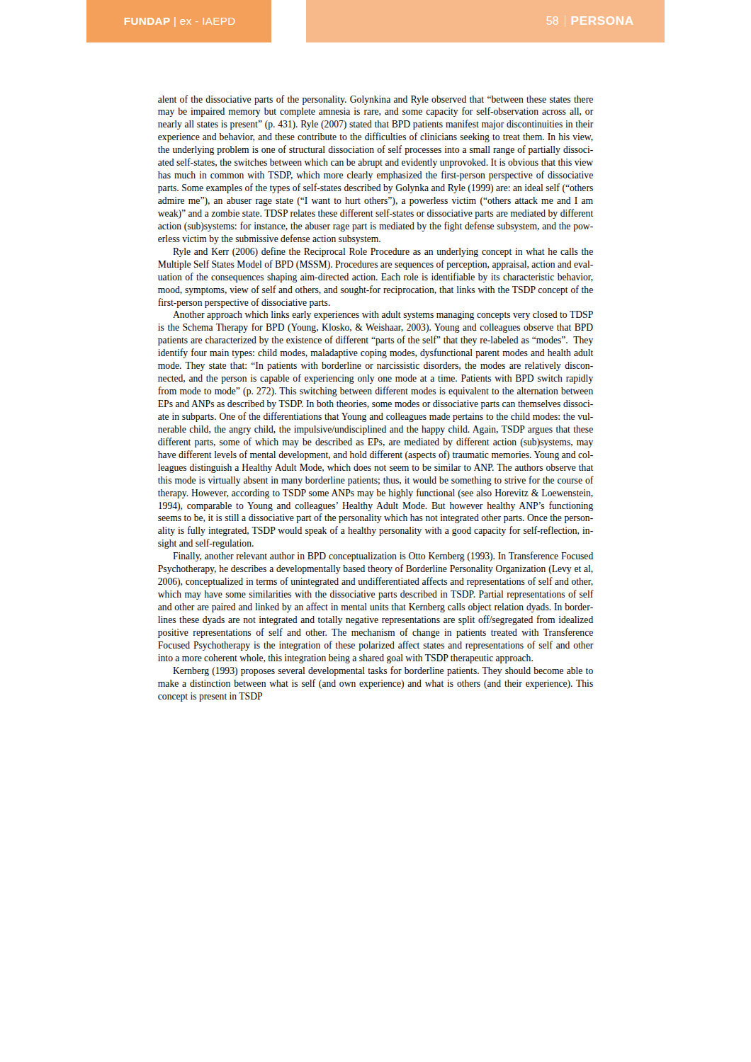FUNDAP | ex - IAEPD
58 PERSONA
alent of the dissociative parts of the personality. Golynkina and Ryle observed that “between these states there may be impaired memory but complete amnesia is rare, and some capacity for self-observation across all, or nearly all states is present” (p. 431). Ryle (2007) stated that BPD patients manifest major discontinuities in their experience and behavior, and these contribute to the difficulties of clinicians seeking to treat them. In his view, the underlying problem is one of structural dissociation of self processes into a small range of partially dissociated self-states, the switches between which can be abrupt and evidently unprovoked. It is obvious that this view has much in common with TSDP, which more clearly emphasized the first-person perspective of dissociative parts. Some examples of the types of self-states described by Golynka and Ryle (1999) are: an ideal self (“others admire me”), an abuser rage state (“I want to hurt others”), a powerless victim (“others attack me and I am weak)” and a zombie state. TDSP relates these different self-states or dissociative parts are mediated by different action (sub)systems: for instance, the abuser rage part is mediated by the fight defense subsystem, and the powerless victim by the submissive defense action subsystem.
Ryle and Kerr (2006) define the Reciprocal Role Procedure as an underlying concept in what he calls the Multiple Self States Model of BPD (MSSM). Procedures are sequences of perception, appraisal, action and evaluation of the consequences shaping aim-directed action. Each role is identifiable by its characteristic behavior, mood, symptoms, view of self and others, and sought-for reciprocation, that links with the TSDP concept of the first-person perspective of dissociative parts.
Another approach which links early experiences with adult systems managing concepts very closed to TDSP is the Schema Therapy for BPD (Young, Klosko, & Weishaar, 2003). Young and colleagues observe that BPD patients are characterized by the existence of different “parts of the self” that they re-labeled as “modes”. They identify four main types: child modes, maladaptive coping modes, dysfunctional parent modes and health adult mode. They state that: “In patients with borderline or narcissistic disorders, the modes are relatively disconnected, and the person is capable of experiencing only one mode at a time. Patients with BPD switch rapidly from mode to mode” (p. 272). This switching between different modes is equivalent to the alternation between EPs and ANPs as described by TSDP. In both theories, some modes or dissociative parts can themselves dissociate in subparts. One of the differentiations that Young and colleagues made pertains to the child modes: the vulnerable child, the angry child, the impulsive/undisciplined and the happy child. Again, TSDP argues that these different parts, some of which may be described as EPs, are mediated by different action (sub)systems, may have different levels of mental development, and hold different (aspects of) traumatic memories. Young and colleagues distinguish a Healthy Adult Mode, which does not seem to be similar to ANP. The authors observe that this mode is virtually absent in many borderline patients; thus, it would be something to strive for the course of therapy. However, according to TSDP some ANPs may be highly functional (see also Horevitz & Loewenstein, 1994), comparable to Young and colleagues’ Healthy Adult Mode. But however healthy ANP’s functioning seems to be, it is still a dissociative part of the personality which has not integrated other parts. Once the personality is fully integrated, TSDP would speak of a healthy personality with a good capacity for self-reflection, insight and self-regulation.
Finally, another relevant author in BPD conceptualization is Otto Kernberg (1993). In Transference Focused Psychotherapy, he describes a developmentally based theory of Borderline Personality Organization (Levy et al, 2006), conceptualized in terms of unintegrated and undifferentiated affects and representations of self and other, which may have some similarities with the dissociative parts described in TSDP. Partial representations of self and other are paired and linked by an affect in mental units that Kernberg calls object relation dyads. In borderlines these dyads are not integrated and totally negative representations are split off/segregated from idealized positive representations of self and other. The mechanism of change in patients treated with Transference Focused Psychotherapy is the integration of these polarized affect states and representations of self and other into a more coherent whole, this integration being a shared goal with TSDP therapeutic approach.
Kernberg (1993) proposes several developmental tasks for borderline patients. They should become able to make a distinction between what is self (and own experience) and what is others (and their experience). This concept is present in TSDP